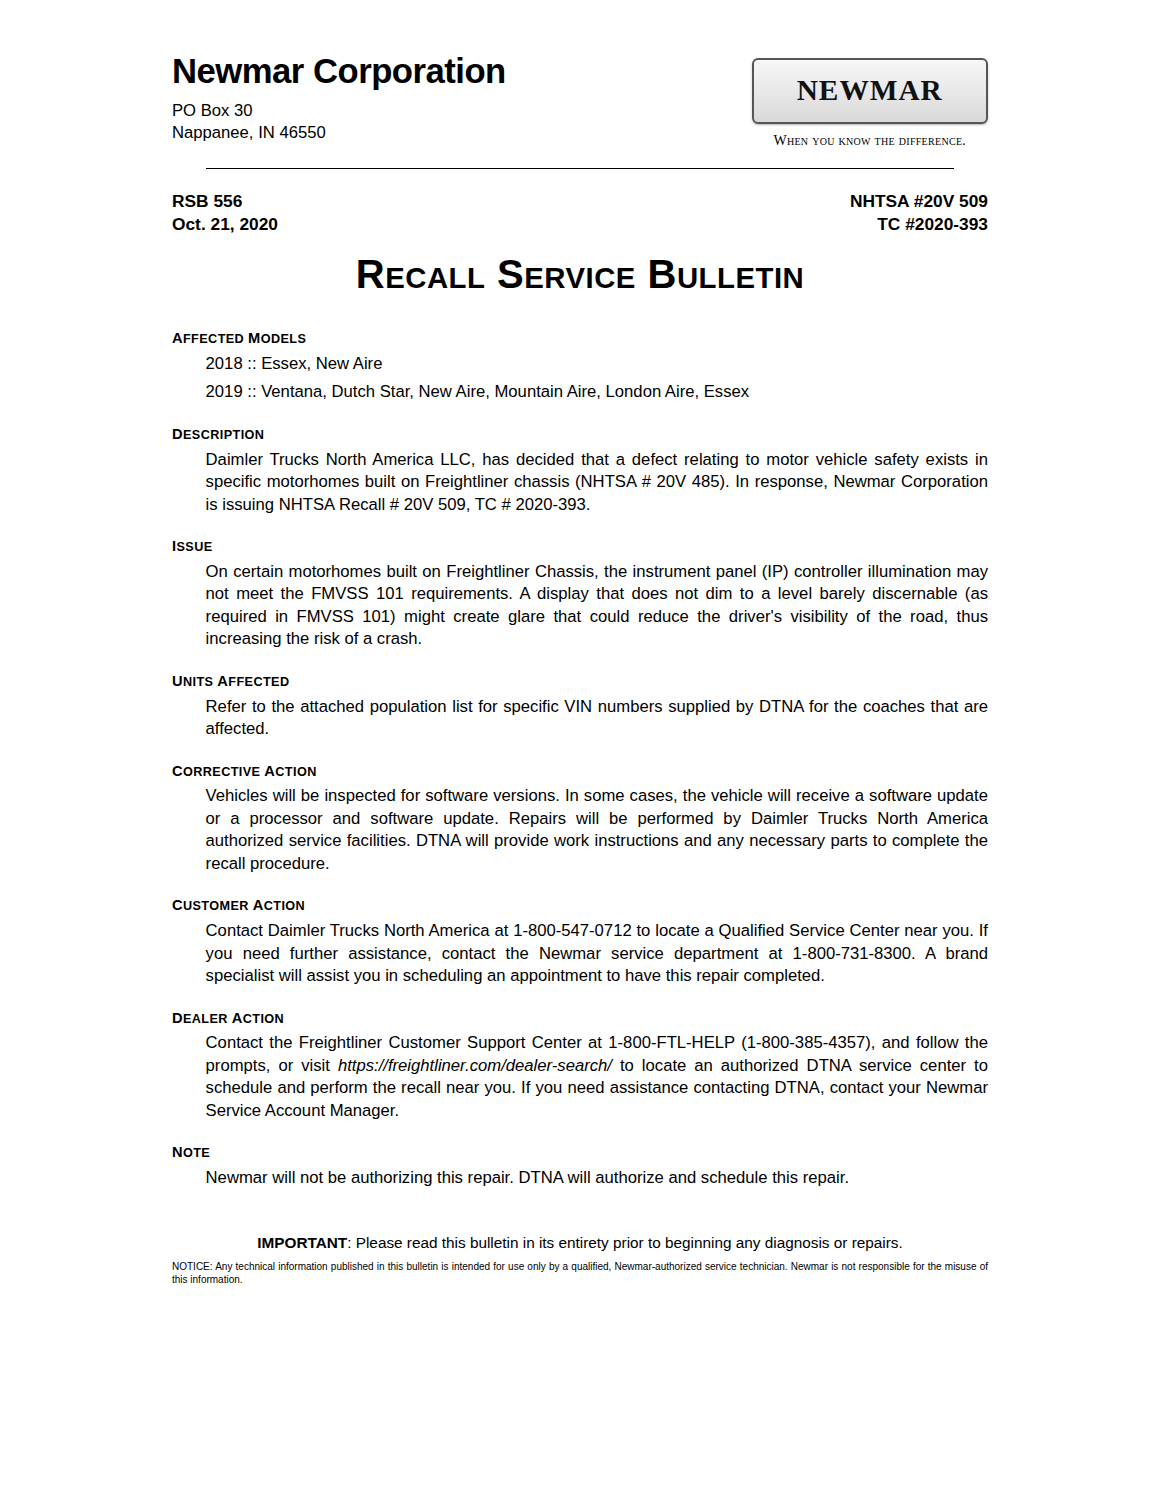Newmar Corporation
PO Box 30
Nappanee, IN 46550
NEWMAR
When you know the difference.
RSB 556
Oct. 21, 2020
NHTSA #20V 509
TC #2020-393
RECALL SERVICE BULLETIN
Affected Models
2018 :: Essex, New Aire
2019 :: Ventana, Dutch Star, New Aire, Mountain Aire, London Aire, Essex
Description
Daimler Trucks North America LLC, has decided that a defect relating to motor vehicle safety exists in specific motorhomes built on Freightliner chassis (NHTSA # 20V 485). In response, Newmar Corporation is issuing NHTSA Recall # 20V 509, TC # 2020-393.
Issue
On certain motorhomes built on Freightliner Chassis, the instrument panel (IP) controller illumination may not meet the FMVSS 101 requirements. A display that does not dim to a level barely discernable (as required in FMVSS 101) might create glare that could reduce the driver's visibility of the road, thus increasing the risk of a crash.
Units Affected
Refer to the attached population list for specific VIN numbers supplied by DTNA for the coaches that are affected.
Corrective Action
Vehicles will be inspected for software versions. In some cases, the vehicle will receive a software update or a processor and software update. Repairs will be performed by Daimler Trucks North America authorized service facilities. DTNA will provide work instructions and any necessary parts to complete the recall procedure.
Customer Action
Contact Daimler Trucks North America at 1-800-547-0712 to locate a Qualified Service Center near you. If you need further assistance, contact the Newmar service department at 1-800-731-8300. A brand specialist will assist you in scheduling an appointment to have this repair completed.
Dealer Action
Contact the Freightliner Customer Support Center at 1-800-FTL-HELP (1-800-385-4357), and follow the prompts, or visit https://freightliner.com/dealer-search/ to locate an authorized DTNA service center to schedule and perform the recall near you. If you need assistance contacting DTNA, contact your Newmar Service Account Manager.
Note
Newmar will not be authorizing this repair. DTNA will authorize and schedule this repair.
IMPORTANT: Please read this bulletin in its entirety prior to beginning any diagnosis or repairs.
NOTICE: Any technical information published in this bulletin is intended for use only by a qualified, Newmar-authorized service technician. Newmar is not responsible for the misuse of this information.